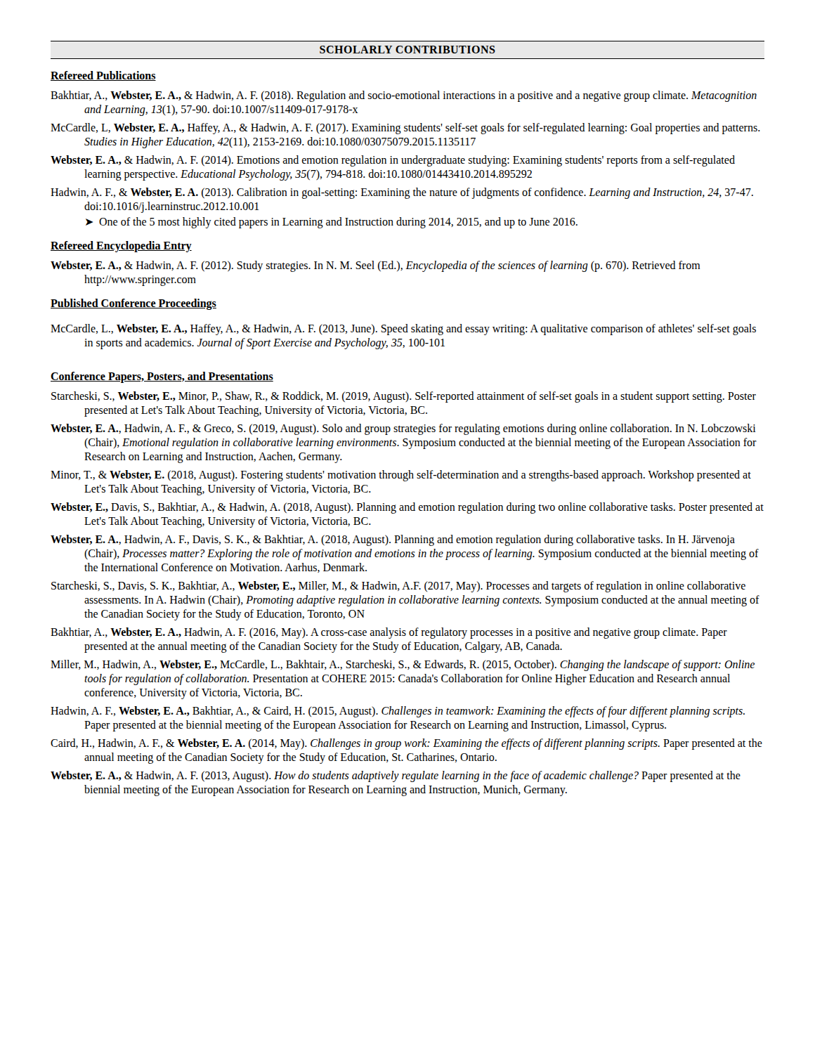SCHOLARLY CONTRIBUTIONS
Refereed Publications
Bakhtiar, A., Webster, E. A., & Hadwin, A. F. (2018). Regulation and socio-emotional interactions in a positive and a negative group climate. Metacognition and Learning, 13(1), 57-90. doi:10.1007/s11409-017-9178-x
McCardle, L, Webster, E. A., Haffey, A., & Hadwin, A. F. (2017). Examining students' self-set goals for self-regulated learning: Goal properties and patterns. Studies in Higher Education, 42(11), 2153-2169. doi:10.1080/03075079.2015.1135117
Webster, E. A., & Hadwin, A. F. (2014). Emotions and emotion regulation in undergraduate studying: Examining students' reports from a self-regulated learning perspective. Educational Psychology, 35(7), 794-818. doi:10.1080/01443410.2014.895292
Hadwin, A. F., & Webster, E. A. (2013). Calibration in goal-setting: Examining the nature of judgments of confidence. Learning and Instruction, 24, 37-47. doi:10.1016/j.learninstruc.2012.10.001
➤ One of the 5 most highly cited papers in Learning and Instruction during 2014, 2015, and up to June 2016.
Refereed Encyclopedia Entry
Webster, E. A., & Hadwin, A. F. (2012). Study strategies. In N. M. Seel (Ed.), Encyclopedia of the sciences of learning (p. 670). Retrieved from http://www.springer.com
Published Conference Proceedings
McCardle, L., Webster, E. A., Haffey, A., & Hadwin, A. F. (2013, June). Speed skating and essay writing: A qualitative comparison of athletes' self-set goals in sports and academics. Journal of Sport Exercise and Psychology, 35, 100-101
Conference Papers, Posters, and Presentations
Starcheski, S., Webster, E., Minor, P., Shaw, R., & Roddick, M. (2019, August). Self-reported attainment of self-set goals in a student support setting. Poster presented at Let's Talk About Teaching, University of Victoria, Victoria, BC.
Webster, E. A., Hadwin, A. F., & Greco, S. (2019, August). Solo and group strategies for regulating emotions during online collaboration. In N. Lobczowski (Chair), Emotional regulation in collaborative learning environments. Symposium conducted at the biennial meeting of the European Association for Research on Learning and Instruction, Aachen, Germany.
Minor, T., & Webster, E. (2018, August). Fostering students' motivation through self-determination and a strengths-based approach. Workshop presented at Let's Talk About Teaching, University of Victoria, Victoria, BC.
Webster, E., Davis, S., Bakhtiar, A., & Hadwin, A. (2018, August). Planning and emotion regulation during two online collaborative tasks. Poster presented at Let's Talk About Teaching, University of Victoria, Victoria, BC.
Webster, E. A., Hadwin, A. F., Davis, S. K., & Bakhtiar, A. (2018, August). Planning and emotion regulation during collaborative tasks. In H. Järvenoja (Chair), Processes matter? Exploring the role of motivation and emotions in the process of learning. Symposium conducted at the biennial meeting of the International Conference on Motivation. Aarhus, Denmark.
Starcheski, S., Davis, S. K., Bakhtiar, A., Webster, E., Miller, M., & Hadwin, A.F. (2017, May). Processes and targets of regulation in online collaborative assessments. In A. Hadwin (Chair), Promoting adaptive regulation in collaborative learning contexts. Symposium conducted at the annual meeting of the Canadian Society for the Study of Education, Toronto, ON
Bakhtiar, A., Webster, E. A., Hadwin, A. F. (2016, May). A cross-case analysis of regulatory processes in a positive and negative group climate. Paper presented at the annual meeting of the Canadian Society for the Study of Education, Calgary, AB, Canada.
Miller, M., Hadwin, A., Webster, E., McCardle, L., Bakhtair, A., Starcheski, S., & Edwards, R. (2015, October). Changing the landscape of support: Online tools for regulation of collaboration. Presentation at COHERE 2015: Canada's Collaboration for Online Higher Education and Research annual conference, University of Victoria, Victoria, BC.
Hadwin, A. F., Webster, E. A., Bakhtiar, A., & Caird, H. (2015, August). Challenges in teamwork: Examining the effects of four different planning scripts. Paper presented at the biennial meeting of the European Association for Research on Learning and Instruction, Limassol, Cyprus.
Caird, H., Hadwin, A. F., & Webster, E. A. (2014, May). Challenges in group work: Examining the effects of different planning scripts. Paper presented at the annual meeting of the Canadian Society for the Study of Education, St. Catharines, Ontario.
Webster, E. A., & Hadwin, A. F. (2013, August). How do students adaptively regulate learning in the face of academic challenge? Paper presented at the biennial meeting of the European Association for Research on Learning and Instruction, Munich, Germany.